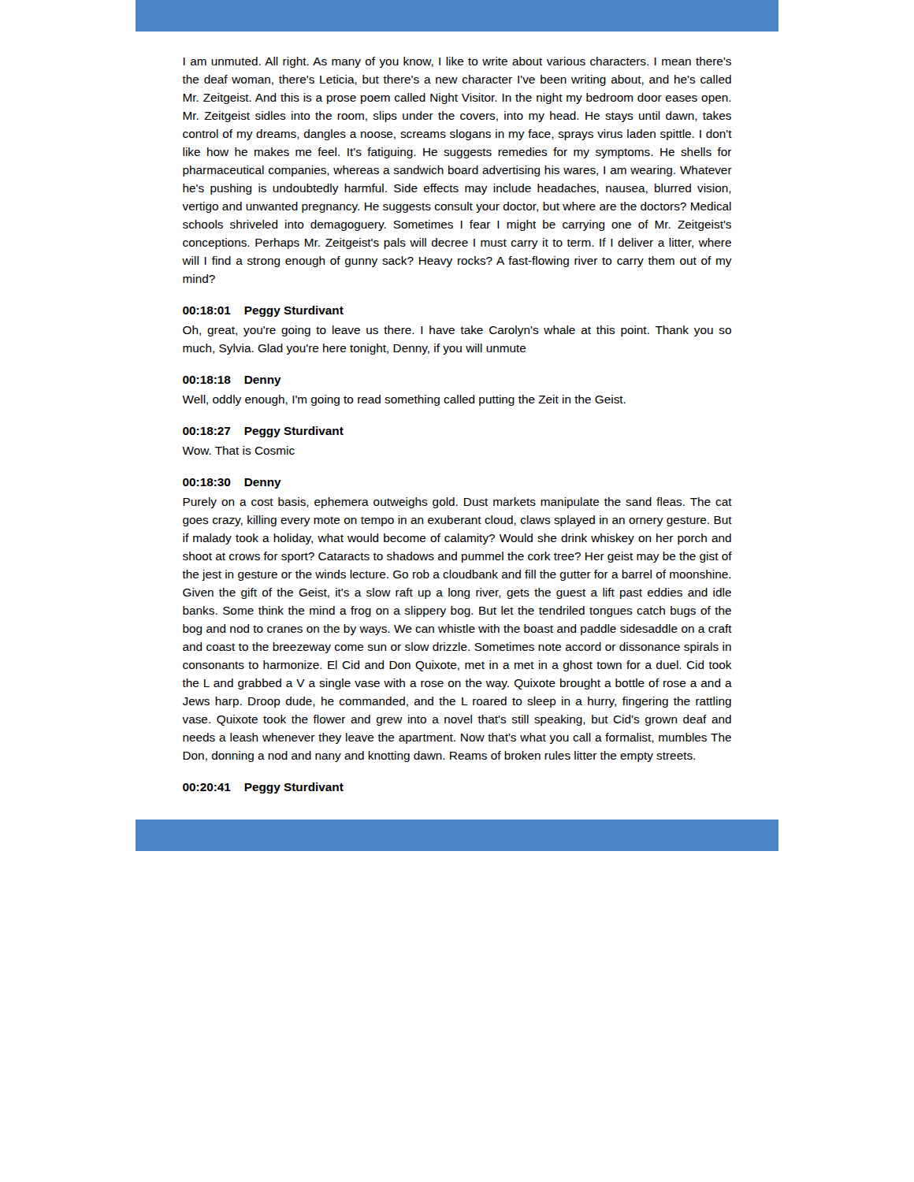I am unmuted. All right. As many of you know, I like to write about various characters. I mean there's the deaf woman, there's Leticia, but there's a new character I've been writing about, and he's called Mr. Zeitgeist. And this is a prose poem called Night Visitor. In the night my bedroom door eases open. Mr. Zeitgeist sidles into the room, slips under the covers, into my head. He stays until dawn, takes control of my dreams, dangles a noose, screams slogans in my face, sprays virus laden spittle. I don't like how he makes me feel. It's fatiguing. He suggests remedies for my symptoms. He shells for pharmaceutical companies, whereas a sandwich board advertising his wares, I am wearing. Whatever he's pushing is undoubtedly harmful. Side effects may include headaches, nausea, blurred vision, vertigo and unwanted pregnancy. He suggests consult your doctor, but where are the doctors? Medical schools shriveled into demagoguery. Sometimes I fear I might be carrying one of Mr. Zeitgeist's conceptions. Perhaps Mr. Zeitgeist's pals will decree I must carry it to term. If I deliver a litter, where will I find a strong enough of gunny sack? Heavy rocks? A fast-flowing river to carry them out of my mind?
00:18:01 Peggy Sturdivant
Oh, great, you're going to leave us there. I have take Carolyn's whale at this point. Thank you so much, Sylvia. Glad you're here tonight, Denny, if you will unmute
00:18:18 Denny
Well, oddly enough, I'm going to read something called putting the Zeit in the Geist.
00:18:27 Peggy Sturdivant
Wow. That is Cosmic
00:18:30 Denny
Purely on a cost basis, ephemera outweighs gold. Dust markets manipulate the sand fleas. The cat goes crazy, killing every mote on tempo in an exuberant cloud, claws splayed in an ornery gesture. But if malady took a holiday, what would become of calamity? Would she drink whiskey on her porch and shoot at crows for sport? Cataracts to shadows and pummel the cork tree? Her geist may be the gist of the jest in gesture or the winds lecture. Go rob a cloudbank and fill the gutter for a barrel of moonshine. Given the gift of the Geist, it's a slow raft up a long river, gets the guest a lift past eddies and idle banks. Some think the mind a frog on a slippery bog. But let the tendriled tongues catch bugs of the bog and nod to cranes on the by ways. We can whistle with the boast and paddle sidesaddle on a craft and coast to the breezeway come sun or slow drizzle. Sometimes note accord or dissonance spirals in consonants to harmonize. El Cid and Don Quixote, met in a met in a ghost town for a duel. Cid took the L and grabbed a V a single vase with a rose on the way. Quixote brought a bottle of rose a and a Jews harp. Droop dude, he commanded, and the L roared to sleep in a hurry, fingering the rattling vase. Quixote took the flower and grew into a novel that's still speaking, but Cid's grown deaf and needs a leash whenever they leave the apartment. Now that's what you call a formalist, mumbles The Don, donning a nod and nany and knotting dawn. Reams of broken rules litter the empty streets.
00:20:41 Peggy Sturdivant